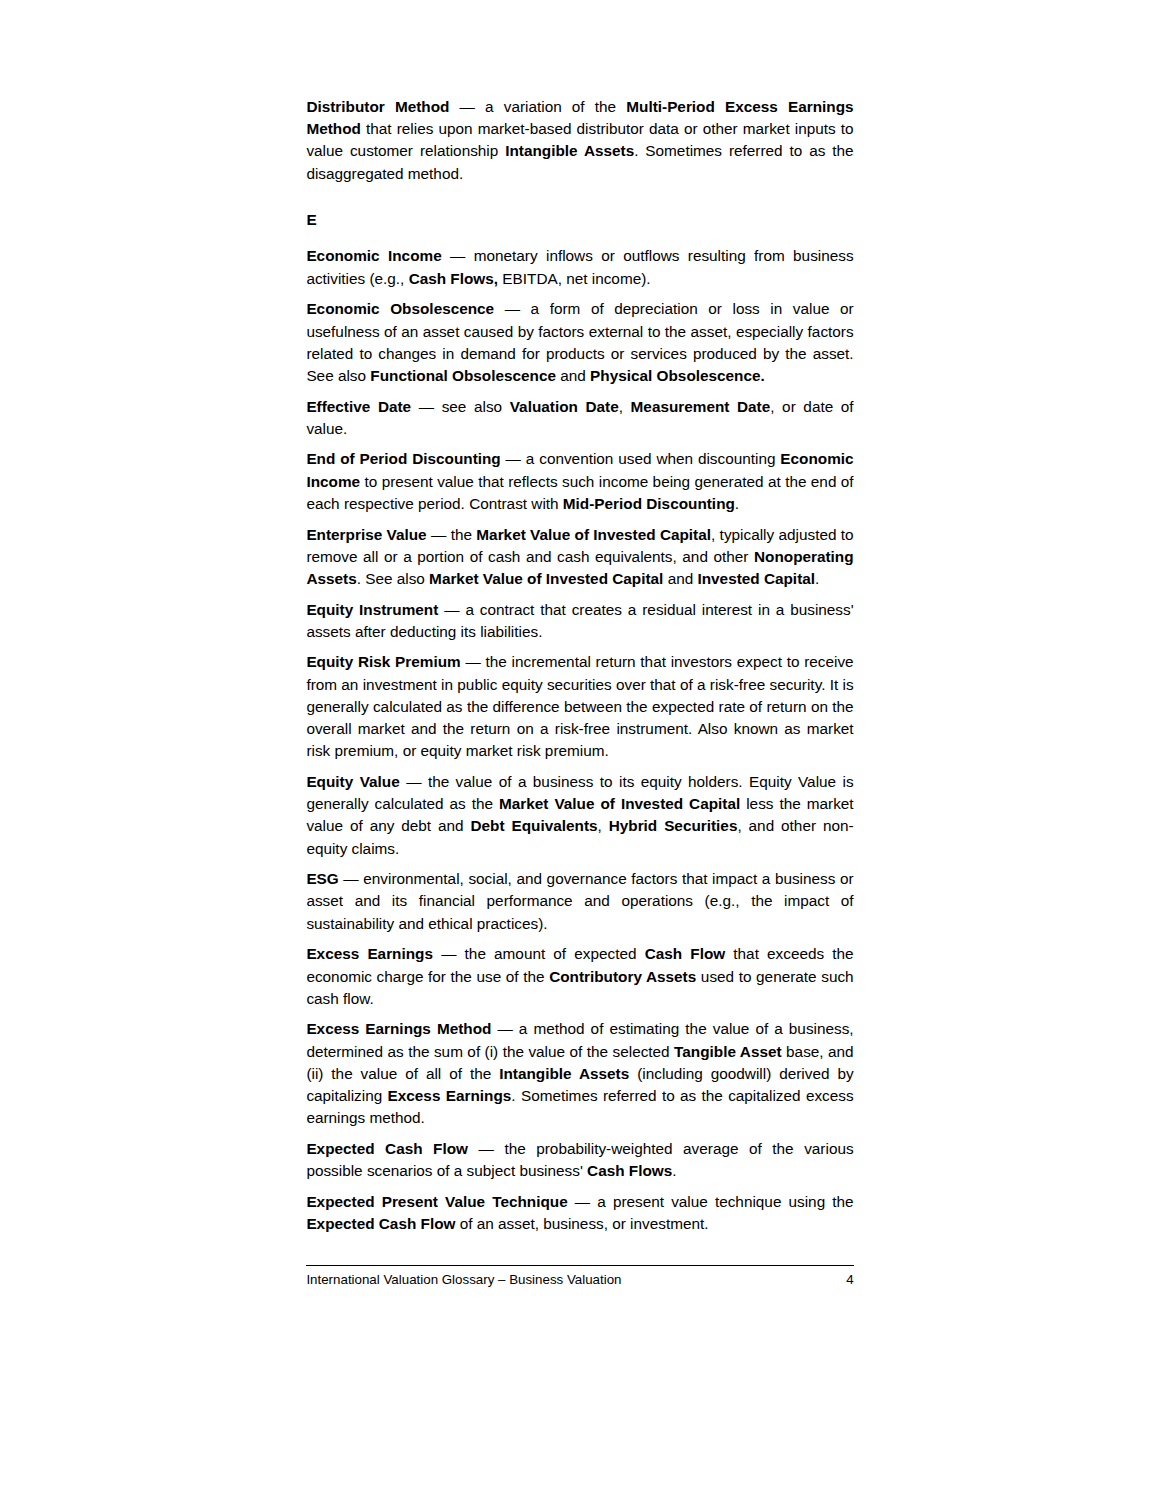Distributor Method — a variation of the Multi-Period Excess Earnings Method that relies upon market-based distributor data or other market inputs to value customer relationship Intangible Assets. Sometimes referred to as the disaggregated method.
E
Economic Income — monetary inflows or outflows resulting from business activities (e.g., Cash Flows, EBITDA, net income).
Economic Obsolescence — a form of depreciation or loss in value or usefulness of an asset caused by factors external to the asset, especially factors related to changes in demand for products or services produced by the asset. See also Functional Obsolescence and Physical Obsolescence.
Effective Date — see also Valuation Date, Measurement Date, or date of value.
End of Period Discounting — a convention used when discounting Economic Income to present value that reflects such income being generated at the end of each respective period. Contrast with Mid-Period Discounting.
Enterprise Value — the Market Value of Invested Capital, typically adjusted to remove all or a portion of cash and cash equivalents, and other Nonoperating Assets. See also Market Value of Invested Capital and Invested Capital.
Equity Instrument — a contract that creates a residual interest in a business' assets after deducting its liabilities.
Equity Risk Premium — the incremental return that investors expect to receive from an investment in public equity securities over that of a risk-free security. It is generally calculated as the difference between the expected rate of return on the overall market and the return on a risk-free instrument. Also known as market risk premium, or equity market risk premium.
Equity Value — the value of a business to its equity holders. Equity Value is generally calculated as the Market Value of Invested Capital less the market value of any debt and Debt Equivalents, Hybrid Securities, and other non-equity claims.
ESG — environmental, social, and governance factors that impact a business or asset and its financial performance and operations (e.g., the impact of sustainability and ethical practices).
Excess Earnings — the amount of expected Cash Flow that exceeds the economic charge for the use of the Contributory Assets used to generate such cash flow.
Excess Earnings Method — a method of estimating the value of a business, determined as the sum of (i) the value of the selected Tangible Asset base, and (ii) the value of all of the Intangible Assets (including goodwill) derived by capitalizing Excess Earnings. Sometimes referred to as the capitalized excess earnings method.
Expected Cash Flow — the probability-weighted average of the various possible scenarios of a subject business' Cash Flows.
Expected Present Value Technique — a present value technique using the Expected Cash Flow of an asset, business, or investment.
International Valuation Glossary – Business Valuation 4